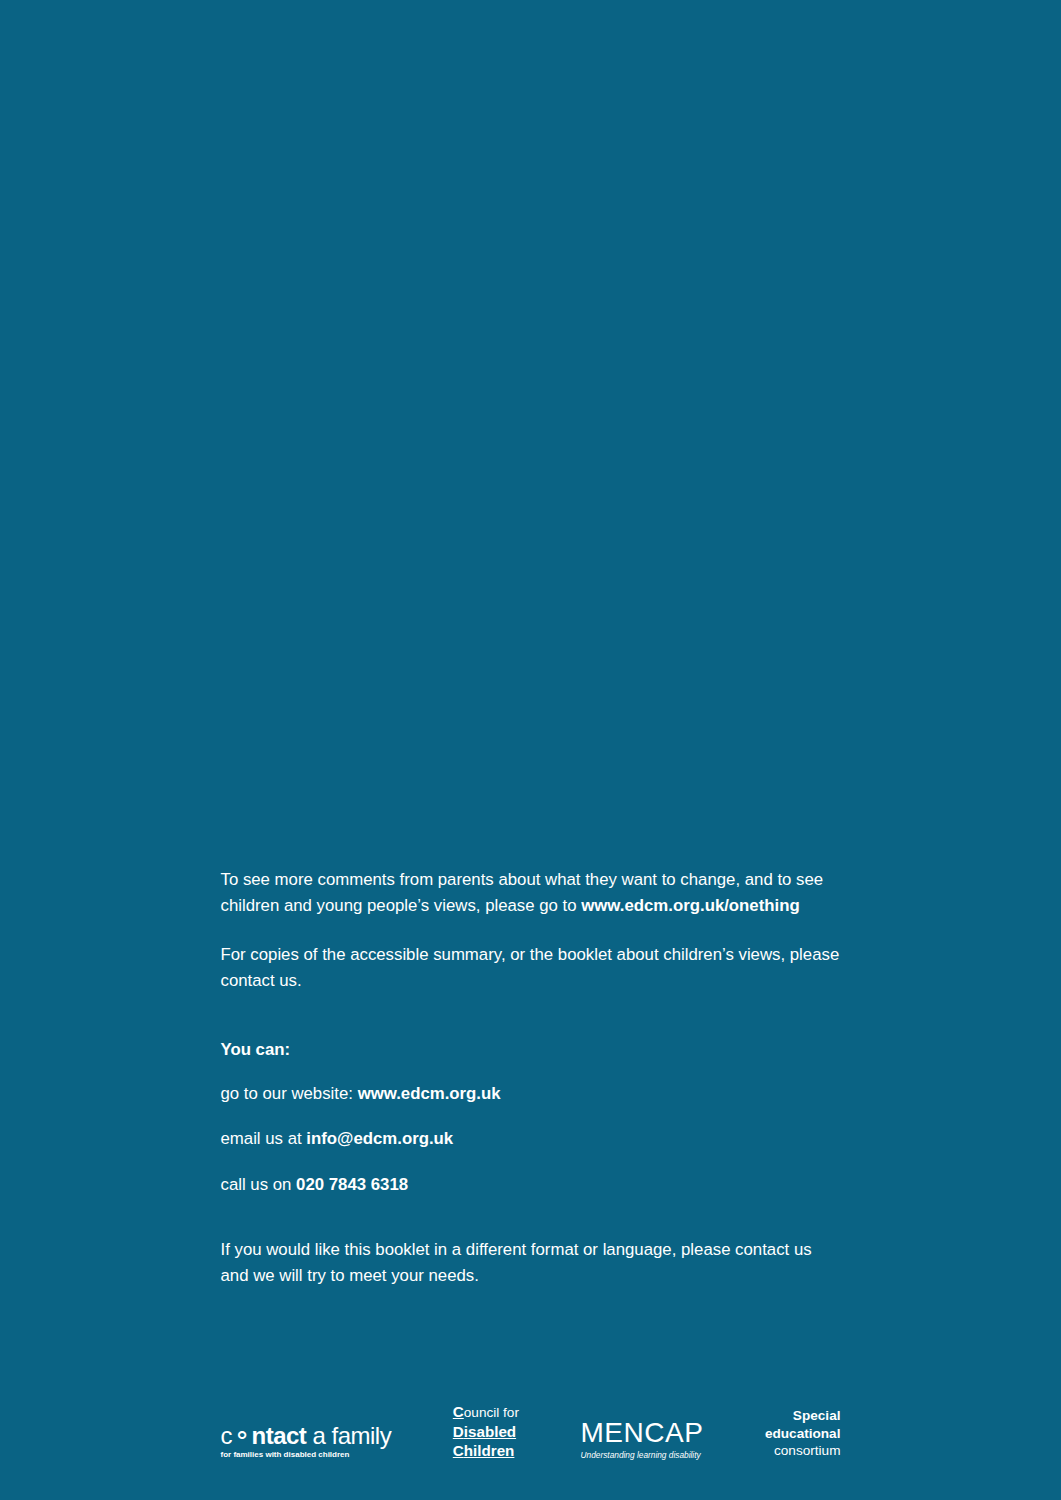To see more comments from parents about what they want to change, and to see children and young people’s views, please go to www.edcm.org.uk/onething
For copies of the accessible summary, or the booklet about children’s views, please contact us.
You can:
go to our website: www.edcm.org.uk
email us at info@edcm.org.uk
call us on 020 7843 6318
If you would like this booklet in a different format or language, please contact us and we will try to meet your needs.
c⚬ntact a family
for families with disabled children
Council for
Disabled
Children
MENCAP
Understanding learning disability
Special
educational
consortium